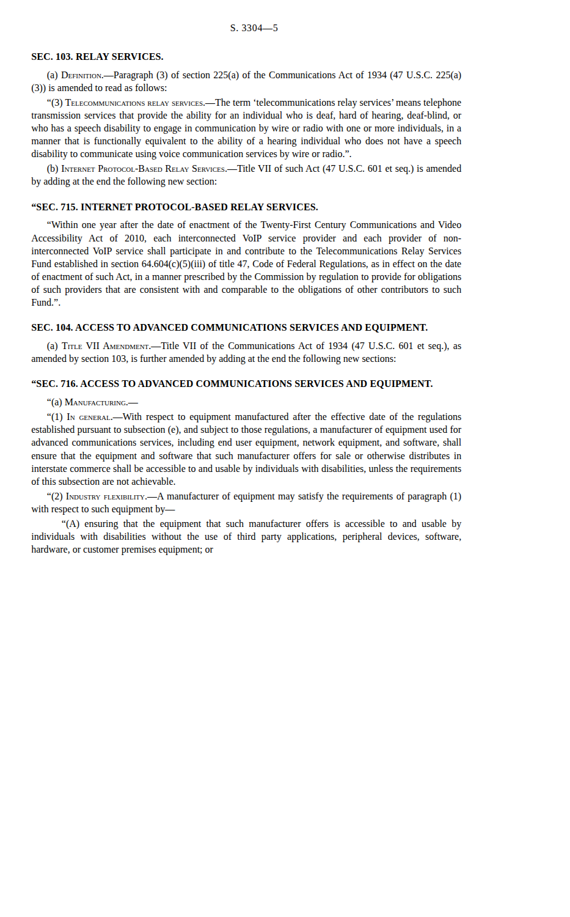S. 3304—5
SEC. 103. RELAY SERVICES.
(a) Definition.—Paragraph (3) of section 225(a) of the Communications Act of 1934 (47 U.S.C. 225(a)(3)) is amended to read as follows:
“(3) Telecommunications relay services.—The term ‘telecommunications relay services’ means telephone transmission services that provide the ability for an individual who is deaf, hard of hearing, deaf-blind, or who has a speech disability to engage in communication by wire or radio with one or more individuals, in a manner that is functionally equivalent to the ability of a hearing individual who does not have a speech disability to communicate using voice communication services by wire or radio.”.
(b) Internet Protocol-Based Relay Services.—Title VII of such Act (47 U.S.C. 601 et seq.) is amended by adding at the end the following new section:
“SEC. 715. INTERNET PROTOCOL-BASED RELAY SERVICES.
“Within one year after the date of enactment of the Twenty-First Century Communications and Video Accessibility Act of 2010, each interconnected VoIP service provider and each provider of non-interconnected VoIP service shall participate in and contribute to the Telecommunications Relay Services Fund established in section 64.604(c)(5)(iii) of title 47, Code of Federal Regulations, as in effect on the date of enactment of such Act, in a manner prescribed by the Commission by regulation to provide for obligations of such providers that are consistent with and comparable to the obligations of other contributors to such Fund.”.
SEC. 104. ACCESS TO ADVANCED COMMUNICATIONS SERVICES AND EQUIPMENT.
(a) Title VII Amendment.—Title VII of the Communications Act of 1934 (47 U.S.C. 601 et seq.), as amended by section 103, is further amended by adding at the end the following new sections:
“SEC. 716. ACCESS TO ADVANCED COMMUNICATIONS SERVICES AND EQUIPMENT.
“(a) Manufacturing.—
“(1) In general.—With respect to equipment manufactured after the effective date of the regulations established pursuant to subsection (e), and subject to those regulations, a manufacturer of equipment used for advanced communications services, including end user equipment, network equipment, and software, shall ensure that the equipment and software that such manufacturer offers for sale or otherwise distributes in interstate commerce shall be accessible to and usable by individuals with disabilities, unless the requirements of this subsection are not achievable.
“(2) Industry flexibility.—A manufacturer of equipment may satisfy the requirements of paragraph (1) with respect to such equipment by—
“(A) ensuring that the equipment that such manufacturer offers is accessible to and usable by individuals with disabilities without the use of third party applications, peripheral devices, software, hardware, or customer premises equipment; or